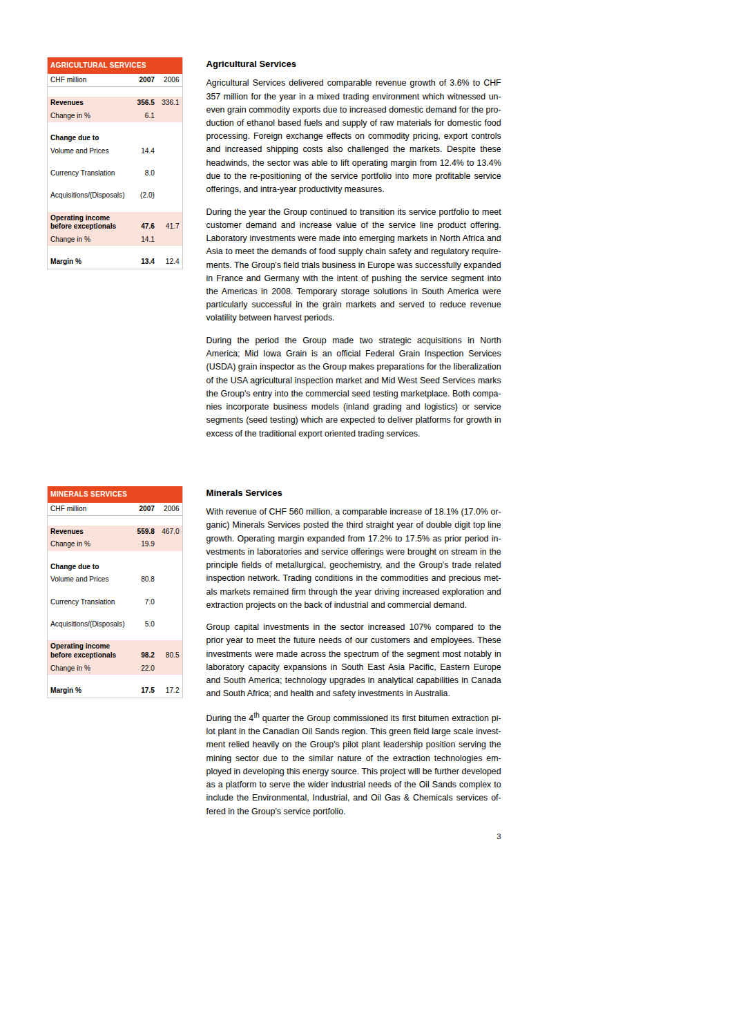Agricultural Services
| CHF million | 2007 | 2006 |
| Revenues | 356.5 | 336.1 |
| Change in % | 6.1 | |
| Change due to | | |
| Volume and Prices | 14.4 | |
| Currency Translation | 8.0 | |
| Acquisitions/(Disposals) | (2.0) | |
| Operating income before exceptionals | 47.6 | 41.7 |
| Change in % | 14.1 | |
| Margin % | 13.4 | 12.4 |
Agricultural Services
Agricultural Services delivered comparable revenue growth of 3.6% to CHF 357 million for the year in a mixed trading environment which witnessed uneven grain commodity exports due to increased domestic demand for the production of ethanol based fuels and supply of raw materials for domestic food processing. Foreign exchange effects on commodity pricing, export controls and increased shipping costs also challenged the markets. Despite these headwinds, the sector was able to lift operating margin from 12.4% to 13.4% due to the re-positioning of the service portfolio into more profitable service offerings, and intra-year productivity measures.
During the year the Group continued to transition its service portfolio to meet customer demand and increase value of the service line product offering. Laboratory investments were made into emerging markets in North Africa and Asia to meet the demands of food supply chain safety and regulatory requirements. The Group's field trials business in Europe was successfully expanded in France and Germany with the intent of pushing the service segment into the Americas in 2008. Temporary storage solutions in South America were particularly successful in the grain markets and served to reduce revenue volatility between harvest periods.
During the period the Group made two strategic acquisitions in North America; Mid Iowa Grain is an official Federal Grain Inspection Services (USDA) grain inspector as the Group makes preparations for the liberalization of the USA agricultural inspection market and Mid West Seed Services marks the Group's entry into the commercial seed testing marketplace. Both companies incorporate business models (inland grading and logistics) or service segments (seed testing) which are expected to deliver platforms for growth in excess of the traditional export oriented trading services.
Minerals Services
| CHF million | 2007 | 2006 |
| Revenues | 559.8 | 467.0 |
| Change in % | 19.9 | |
| Change due to | | |
| Volume and Prices | 80.8 | |
| Currency Translation | 7.0 | |
| Acquisitions/(Disposals) | 5.0 | |
| Operating income before exceptionals | 98.2 | 80.5 |
| Change in % | 22.0 | |
| Margin % | 17.5 | 17.2 |
Minerals Services
With revenue of CHF 560 million, a comparable increase of 18.1% (17.0% organic) Minerals Services posted the third straight year of double digit top line growth. Operating margin expanded from 17.2% to 17.5% as prior period investments in laboratories and service offerings were brought on stream in the principle fields of metallurgical, geochemistry, and the Group's trade related inspection network. Trading conditions in the commodities and precious metals markets remained firm through the year driving increased exploration and extraction projects on the back of industrial and commercial demand.
Group capital investments in the sector increased 107% compared to the prior year to meet the future needs of our customers and employees. These investments were made across the spectrum of the segment most notably in laboratory capacity expansions in South East Asia Pacific, Eastern Europe and South America; technology upgrades in analytical capabilities in Canada and South Africa; and health and safety investments in Australia.
During the 4th quarter the Group commissioned its first bitumen extraction pilot plant in the Canadian Oil Sands region. This green field large scale investment relied heavily on the Group's pilot plant leadership position serving the mining sector due to the similar nature of the extraction technologies employed in developing this energy source. This project will be further developed as a platform to serve the wider industrial needs of the Oil Sands complex to include the Environmental, Industrial, and Oil Gas & Chemicals services offered in the Group's service portfolio.
3